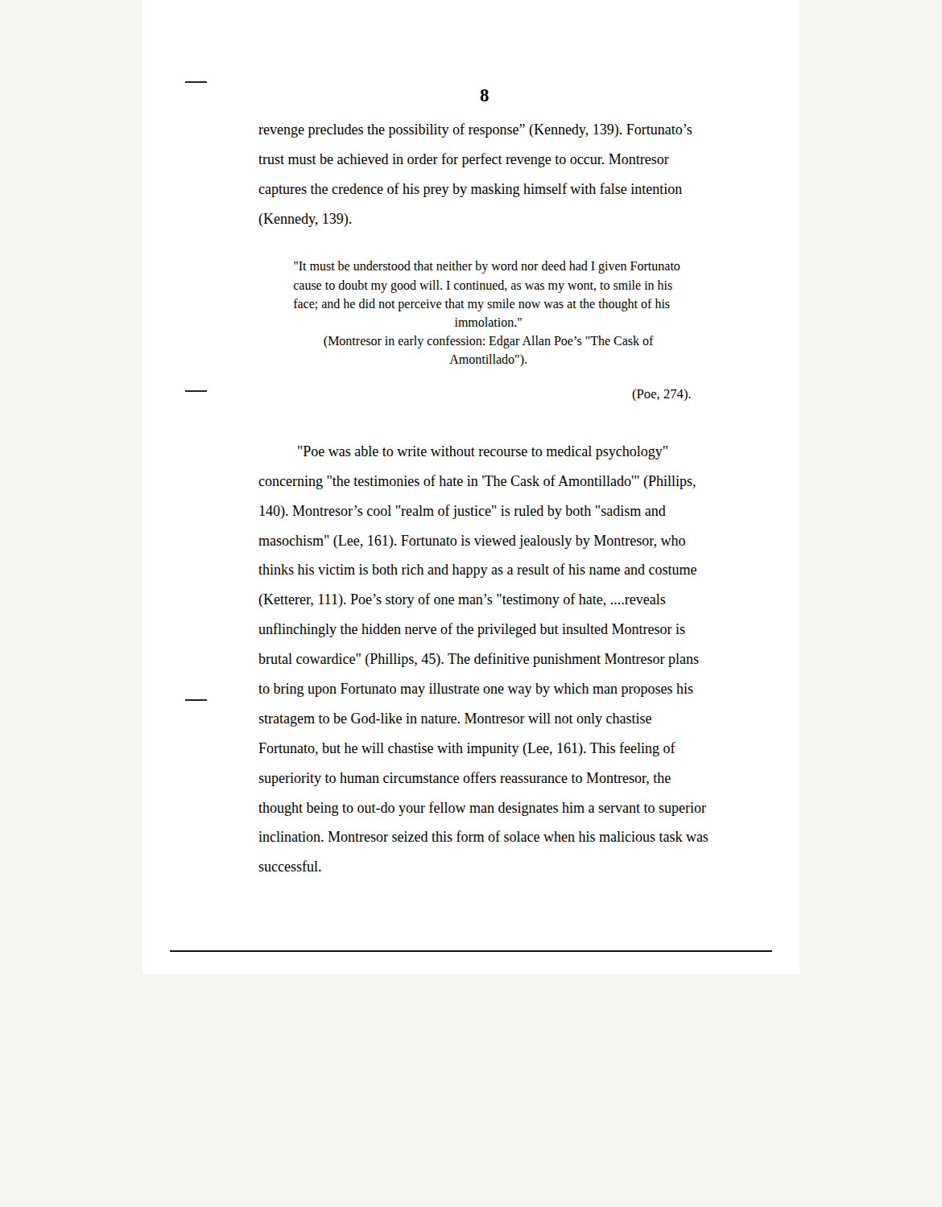8
revenge precludes the possibility of response” (Kennedy, 139). Fortunato’s trust must be achieved in order for perfect revenge to occur. Montresor captures the credence of his prey by masking himself with false intention (Kennedy, 139).
"It must be understood that neither by word nor deed had I given Fortunato cause to doubt my good will. I continued, as was my wont, to smile in his face; and he did not perceive that my smile now was at the thought of his
immolation."
(Montresor in early confession: Edgar Allan Poe’s "The Cask of
Amontillado").
(Poe, 274).
"Poe was able to write without recourse to medical psychology" concerning "the testimonies of hate in 'The Cask of Amontillado'" (Phillips, 140). Montresor’s cool "realm of justice" is ruled by both "sadism and masochism" (Lee, 161). Fortunato is viewed jealously by Montresor, who thinks his victim is both rich and happy as a result of his name and costume (Ketterer, 111). Poe’s story of one man’s "testimony of hate, ....reveals unflinchingly the hidden nerve of the privileged but insulted Montresor is brutal cowardice" (Phillips, 45). The definitive punishment Montresor plans to bring upon Fortunato may illustrate one way by which man proposes his stratagem to be God-like in nature. Montresor will not only chastise Fortunato, but he will chastise with impunity (Lee, 161). This feeling of superiority to human circumstance offers reassurance to Montresor, the thought being to out-do your fellow man designates him a servant to superior inclination. Montresor seized this form of solace when his malicious task was successful.